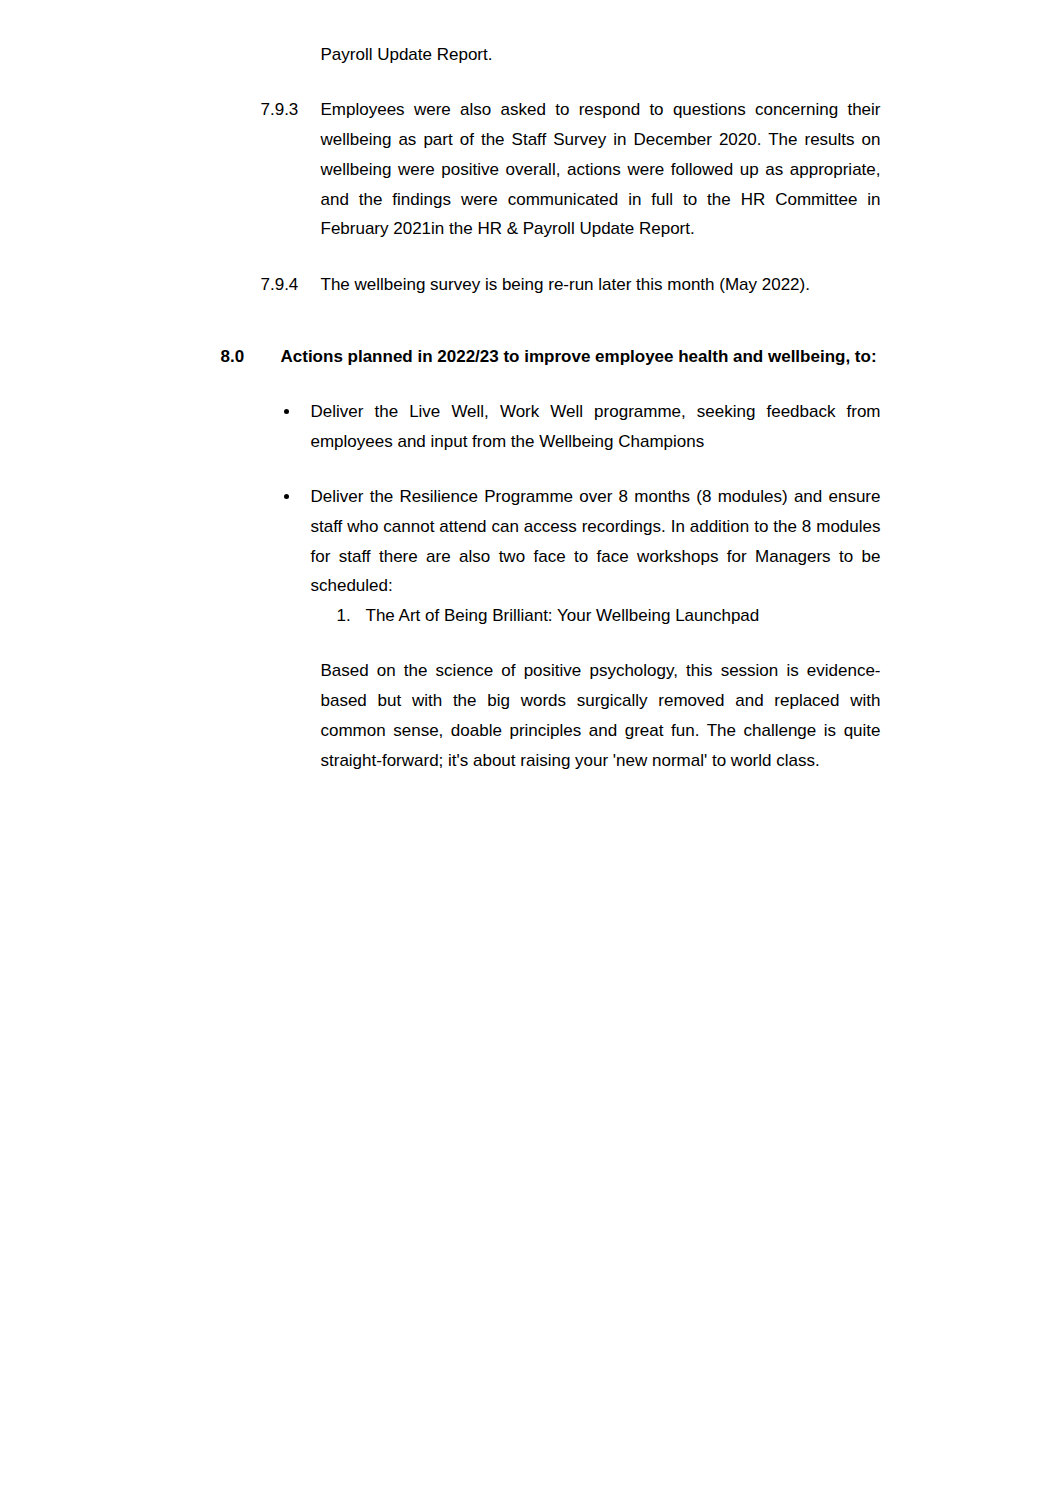Payroll Update Report.
7.9.3 Employees were also asked to respond to questions concerning their wellbeing as part of the Staff Survey in December 2020. The results on wellbeing were positive overall, actions were followed up as appropriate, and the findings were communicated in full to the HR Committee in February 2021in the HR & Payroll Update Report.
7.9.4 The wellbeing survey is being re-run later this month (May 2022).
8.0 Actions planned in 2022/23 to improve employee health and wellbeing, to:
Deliver the Live Well, Work Well programme, seeking feedback from employees and input from the Wellbeing Champions
Deliver the Resilience Programme over 8 months (8 modules) and ensure staff who cannot attend can access recordings. In addition to the 8 modules for staff there are also two face to face workshops for Managers to be scheduled:
The Art of Being Brilliant: Your Wellbeing Launchpad
Based on the science of positive psychology, this session is evidence-based but with the big words surgically removed and replaced with common sense, doable principles and great fun. The challenge is quite straight-forward; it's about raising your 'new normal' to world class.